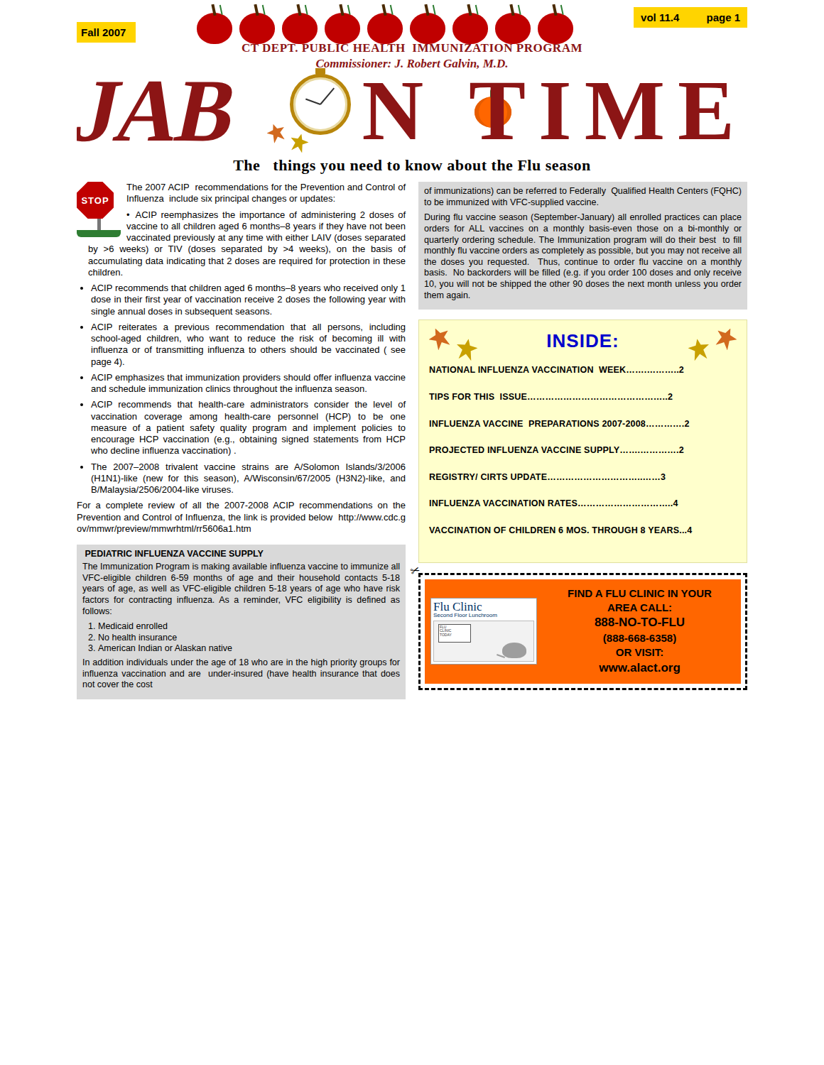Fall 2007
vol 11.4 page 1
CT DEPT. PUBLIC HEALTH IMMUNIZATION PROGRAM
Commissioner: J. Robert Galvin, M.D.
JAB
N TIME
The things you need to know about the Flu season
STOP
The 2007 ACIP recommendations for the Prevention and Control of Influenza include six principal changes or updates:
ACIP reemphasizes the importance of administering 2 doses of vaccine to all children aged 6 months–8 years if they have not been vaccinated previously at any time with either LAIV (doses separated by >6 weeks) or TIV (doses separated by >4 weeks), on the basis of accumulating data indicating that 2 doses are required for protection in these children.
ACIP recommends that children aged 6 months–8 years who received only 1 dose in their first year of vaccination receive 2 doses the following year with single annual doses in subsequent seasons.
ACIP reiterates a previous recommendation that all persons, including school-aged children, who want to reduce the risk of becoming ill with influenza or of transmitting influenza to others should be vaccinated ( see page 4).
ACIP emphasizes that immunization providers should offer influenza vaccine and schedule immunization clinics throughout the influenza season.
ACIP recommends that health-care administrators consider the level of vaccination coverage among health-care personnel (HCP) to be one measure of a patient safety quality program and implement policies to encourage HCP vaccination (e.g., obtaining signed statements from HCP who decline influenza vaccination) .
The 2007–2008 trivalent vaccine strains are A/Solomon Islands/3/2006 (H1N1)-like (new for this season), A/Wisconsin/67/2005 (H3N2)-like, and B/Malaysia/2506/2004-like viruses.
For a complete review of all the 2007-2008 ACIP recommendations on the Prevention and Control of Influenza, the link is provided below http://www.cdc.gov/mmwr/preview/mmwrhtml/rr5606a1.htm
PEDIATRIC INFLUENZA VACCINE SUPPLY
The Immunization Program is making available influenza vaccine to immunize all VFC-eligible children 6-59 months of age and their household contacts 5-18 years of age, as well as VFC-eligible children 5-18 years of age who have risk factors for contracting influenza. As a reminder, VFC eligibility is defined as follows:
Medicaid enrolled
No health insurance
American Indian or Alaskan native
In addition individuals under the age of 18 who are in the high priority groups for influenza vaccination and are under-insured (have health insurance that does not cover the cost
of immunizations) can be referred to Federally Qualified Health Centers (FQHC) to be immunized with VFC-supplied vaccine.
During flu vaccine season (September-January) all enrolled practices can place orders for ALL vaccines on a monthly basis-even those on a bi-monthly or quarterly ordering schedule. The Immunization program will do their best to fill monthly flu vaccine orders as completely as possible, but you may not receive all the doses you requested. Thus, continue to order flu vaccine on a monthly basis. No backorders will be filled (e.g. if you order 100 doses and only receive 10, you will not be shipped the other 90 doses the next month unless you order them again.
INSIDE:
NATIONAL INFLUENZA VACCINATION WEEK…….………..2
TIPS FOR THIS ISSUE………………………………………..2
INFLUENZA VACCINE PREPARATIONS 2007-2008………….2
PROJECTED INFLUENZA VACCINE SUPPLY…….………….2
REGISTRY/ CIRTS UPDATE…………………………..……3
INFLUENZA VACCINATION RATES…………………………..4
VACCINATION OF CHILDREN 6 MOS. THROUGH 8 YEARS...4
✂
Flu Clinic
Second Floor Lunchroom
FLU
CLINIC
TODAY
FIND A FLU CLINIC IN YOUR
AREA CALL:
888-NO-TO-FLU
(888-668-6358)
OR VISIT:
www.alact.org